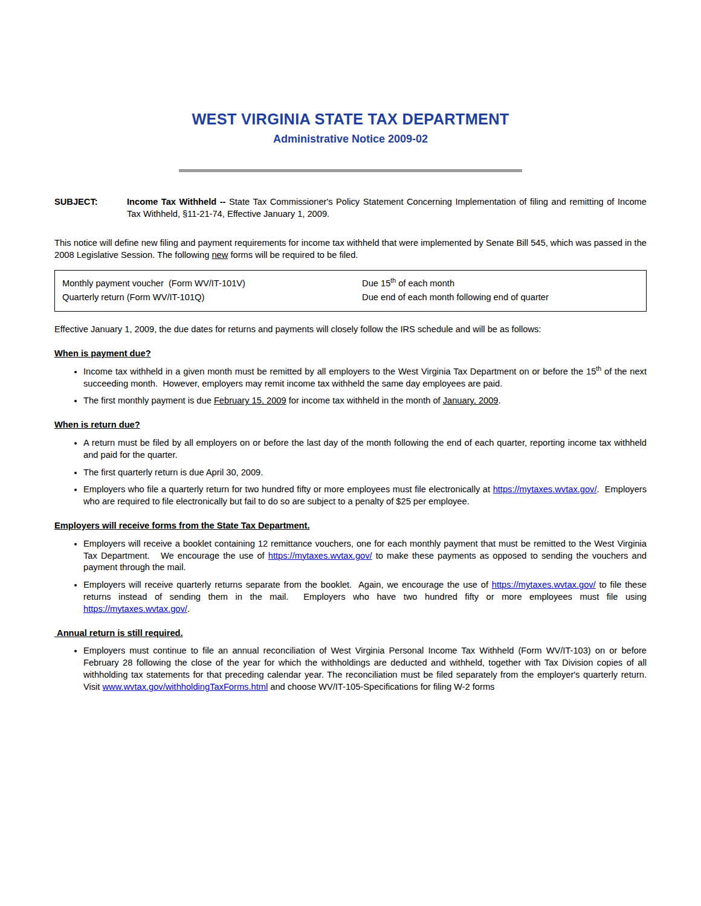WEST VIRGINIA STATE TAX DEPARTMENT
Administrative Notice 2009-02
| SUBJECT: | Income Tax Withheld -- State Tax Commissioner's Policy Statement Concerning Implementation of filing and remitting of Income Tax Withheld, §11-21-74, Effective January 1, 2009. |
This notice will define new filing and payment requirements for income tax withheld that were implemented by Senate Bill 545, which was passed in the 2008 Legislative Session. The following new forms will be required to be filed.
| Monthly payment voucher (Form WV/IT-101V) | Due 15 th of each month |
| Quarterly return (Form WV/IT-101Q) | Due end of each month following end of quarter |
Effective January 1, 2009, the due dates for returns and payments will closely follow the IRS schedule and will be as follows:
When is payment due?
Income tax withheld in a given month must be remitted by all employers to the West Virginia Tax Department on or before the 15th of the next succeeding month. However, employers may remit income tax withheld the same day employees are paid.
The first monthly payment is due February 15, 2009 for income tax withheld in the month of January, 2009.
When is return due?
A return must be filed by all employers on or before the last day of the month following the end of each quarter, reporting income tax withheld and paid for the quarter.
The first quarterly return is due April 30, 2009.
Employers who file a quarterly return for two hundred fifty or more employees must file electronically at https://mytaxes.wvtax.gov/. Employers who are required to file electronically but fail to do so are subject to a penalty of $25 per employee.
Employers will receive forms from the State Tax Department.
Employers will receive a booklet containing 12 remittance vouchers, one for each monthly payment that must be remitted to the West Virginia Tax Department. We encourage the use of https://mytaxes.wvtax.gov/ to make these payments as opposed to sending the vouchers and payment through the mail.
Employers will receive quarterly returns separate from the booklet. Again, we encourage the use of https://mytaxes.wvtax.gov/ to file these returns instead of sending them in the mail. Employers who have two hundred fifty or more employees must file using https://mytaxes.wvtax.gov/.
Annual return is still required.
Employers must continue to file an annual reconciliation of West Virginia Personal Income Tax Withheld (Form WV/IT-103) on or before February 28 following the close of the year for which the withholdings are deducted and withheld, together with Tax Division copies of all withholding tax statements for that preceding calendar year. The reconciliation must be filed separately from the employer's quarterly return. Visit www.wvtax.gov/withholdingTaxForms.html and choose WV/IT-105-Specifications for filing W-2 forms